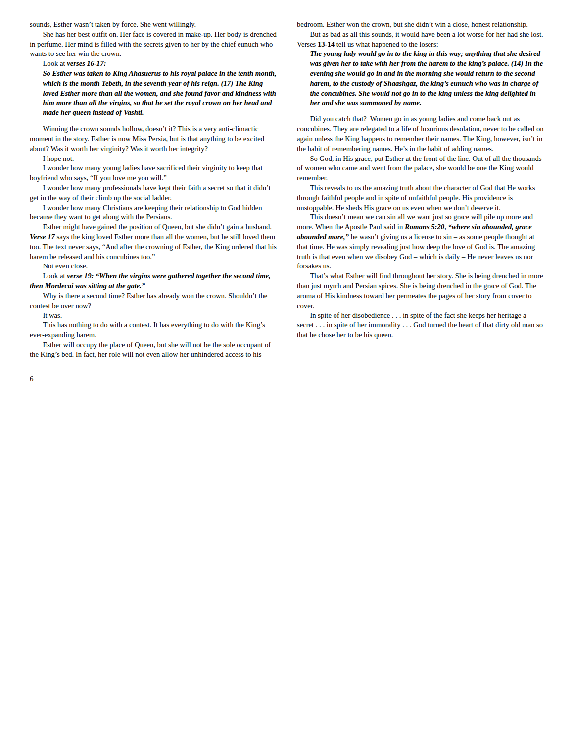sounds, Esther wasn’t taken by force. She went willingly.
She has her best outfit on. Her face is covered in make-up. Her body is drenched in perfume. Her mind is filled with the secrets given to her by the chief eunuch who wants to see her win the crown.
Look at verses 16-17:
So Esther was taken to King Ahasuerus to his royal palace in the tenth month, which is the month Tebeth, in the seventh year of his reign. (17) The King loved Esther more than all the women, and she found favor and kindness with him more than all the virgins, so that he set the royal crown on her head and made her queen instead of Vashti.
Winning the crown sounds hollow, doesn’t it? This is a very anti-climactic moment in the story. Esther is now Miss Persia, but is that anything to be excited about? Was it worth her virginity? Was it worth her integrity?
I hope not.
I wonder how many young ladies have sacrificed their virginity to keep that boyfriend who says, “If you love me you will.”
I wonder how many professionals have kept their faith a secret so that it didn’t get in the way of their climb up the social ladder.
I wonder how many Christians are keeping their relationship to God hidden because they want to get along with the Persians.
Esther might have gained the position of Queen, but she didn’t gain a husband. Verse 17 says the king loved Esther more than all the women, but he still loved them too. The text never says, “And after the crowning of Esther, the King ordered that his harem be released and his concubines too.”
Not even close.
Look at verse 19: “When the virgins were gathered together the second time, then Mordecai was sitting at the gate.”
Why is there a second time? Esther has already won the crown. Shouldn’t the contest be over now?
It was.
This has nothing to do with a contest. It has everything to do with the King’s ever-expanding harem.
Esther will occupy the place of Queen, but she will not be the sole occupant of the King’s bed. In fact, her role will not even allow her unhindered access to his bedroom. Esther won the crown, but she didn’t win a close, honest relationship.
But as bad as all this sounds, it would have been a lot worse for her had she lost. Verses 13-14 tell us what happened to the losers:
The young lady would go in to the king in this way; anything that she desired was given her to take with her from the harem to the king’s palace. (14) In the evening she would go in and in the morning she would return to the second harem, to the custody of Shaashgaz, the king’s eunuch who was in charge of the concubines. She would not go in to the king unless the king delighted in her and she was summoned by name.
Did you catch that? Women go in as young ladies and come back out as concubines. They are relegated to a life of luxurious desolation, never to be called on again unless the King happens to remember their names. The King, however, isn’t in the habit of remembering names. He’s in the habit of adding names.
So God, in His grace, put Esther at the front of the line. Out of all the thousands of women who came and went from the palace, she would be one the King would remember.
This reveals to us the amazing truth about the character of God that He works through faithful people and in spite of unfaithful people. His providence is unstoppable. He sheds His grace on us even when we don’t deserve it.
This doesn’t mean we can sin all we want just so grace will pile up more and more. When the Apostle Paul said in Romans 5:20, “where sin abounded, grace abounded more,” he wasn’t giving us a license to sin – as some people thought at that time. He was simply revealing just how deep the love of God is. The amazing truth is that even when we disobey God – which is daily – He never leaves us nor forsakes us.
That’s what Esther will find throughout her story. She is being drenched in more than just myrrh and Persian spices. She is being drenched in the grace of God. The aroma of His kindness toward her permeates the pages of her story from cover to cover.
In spite of her disobedience . . . in spite of the fact she keeps her heritage a secret . . . in spite of her immorality . . . God turned the heart of that dirty old man so that he chose her to be his queen.
6